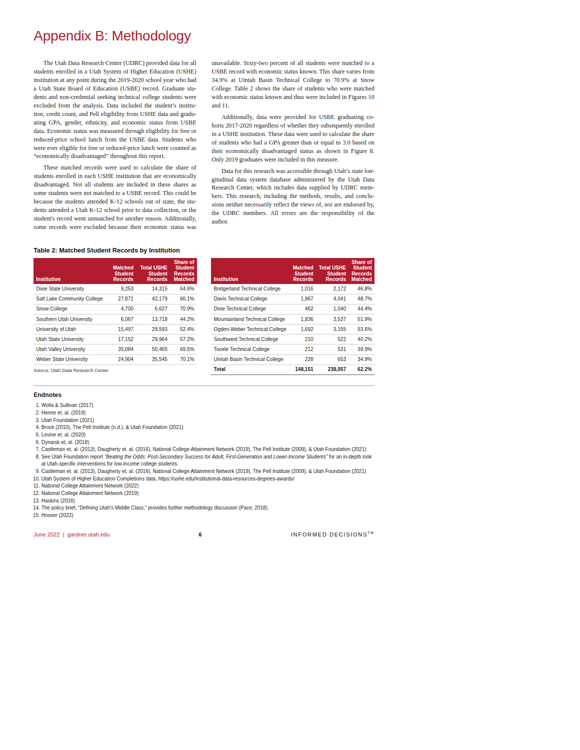Appendix B: Methodology
The Utah Data Research Center (UDRC) provided data for all students enrolled in a Utah System of Higher Education (USHE) institution at any point during the 2019-2020 school year who had a Utah State Board of Education (USBE) record. Graduate students and non-credential seeking technical college students were excluded from the analysis. Data included the student’s institution, credit count, and Pell eligibility from USHE data and graduating GPA, gender, ethnicity, and economic status from USBE data. Economic status was measured through eligibility for free or reduced-price school lunch from the USBE data. Students who were ever eligible for free or reduced-price lunch were counted as “economically disadvantaged” throughout this report.
These matched records were used to calculate the share of students enrolled in each USHE institution that are economically disadvantaged. Not all students are included in these shares as some students were not matched to a USBE record. This could be because the students attended K-12 schools out of state, the students attended a Utah K-12 school prior to data collection, or the student's record went unmatched for another reason. Additionally, some records were excluded because their economic status was unavailable. Sixty-two percent of all students were matched to a USBE record with economic status known. This share varies from 34.9% at Uintah Basin Technical College to 70.9% at Snow College. Table 2 shows the share of students who were matched with economic status known and thus were included in Figures 10 and 11.
Additionally, data were provided for USBE graduating cohorts 2017-2020 regardless of whether they subsequently enrolled in a USHE institution. These data were used to calculate the share of students who had a GPA greater than or equal to 3.0 based on their economically disadvantaged status as shown in Figure 8. Only 2019 graduates were included in this measure.
Data for this research was accessible through Utah’s state longitudinal data system database administered by the Utah Data Research Center, which includes data supplied by UDRC members. This research, including the methods, results, and conclusions neither necessarily reflect the views of, nor are endorsed by, the UDRC members. All errors are the responsibility of the author.
Table 2: Matched Student Records by Institution
| Institution | Matched Student Records | Total USHE Student Records | Share of Student Records Matched |
| --- | --- | --- | --- |
| Dixie State University | 9,253 | 14,315 | 64.6% |
| Salt Lake Community College | 27,871 | 42,179 | 66.1% |
| Snow College | 4,700 | 6,627 | 70.9% |
| Southern Utah University | 6,067 | 13,718 | 44.2% |
| University of Utah | 15,497 | 29,593 | 52.4% |
| Utah State University | 17,152 | 29,964 | 57.2% |
| Utah Valley University | 35,084 | 50,465 | 69.5% |
| Weber State University | 24,904 | 35,545 | 70.1% |
Source: Utah Data Research Center
| Institution | Matched Student Records | Total USHE Student Records | Share of Student Records Matched |
| --- | --- | --- | --- |
| Bridgerland Technical College | 1,016 | 2,172 | 46.8% |
| Davis Technical College | 1,967 | 4,041 | 48.7% |
| Dixie Technical College | 462 | 1,040 | 44.4% |
| Mountainland Technical College | 1,836 | 3,537 | 51.9% |
| Ogden-Weber Technical College | 1,692 | 3,155 | 53.6% |
| Southwest Technical College | 210 | 522 | 40.2% |
| Tooele Technical College | 212 | 531 | 39.9% |
| Uintah Basin Technical College | 228 | 653 | 34.9% |
| Total | 148,151 | 238,057 | 62.2% |
Endnotes
Wolla & Sullivan (2017)
Henrie et. al. (2019)
Utah Foundation (2021)
Brock (2010), The Pell Institute (n.d.), & Utah Foundation (2021)
Levine et. al. (2020)
Dynarsk et, al. (2018)
Castleman et. al. (2013), Daugherty et. al. (2016), National College Attainment Network (2019), The Pell Institute (2009), & Utah Foundation (2021)
See Utah Foundation report “Beating the Odds: Post-Secondary Success for Adult, First-Generation and Lower-Income Students” for an in-depth look at Utah-specific interventions for low-income college students.
Castleman et. al. (2013), Daugherty et. al. (2016), National College Attainment Network (2019), The Pell Institute (2009), & Utah Foundation (2021)
Utah System of Higher Education Completions data, https://ushe.edu/institutional-data-resources-degrees-awards/
National College Attainment Network (2022)
National College Attainment Network (2019)
Haskins (2016)
The policy brief, “Defining Utah’s Middle Class,” provides further methodology discussion (Pace, 2018).
Hoover (2022)
June 2022 | gardner.utah.edu
6
INFORMED DECISIONSTM